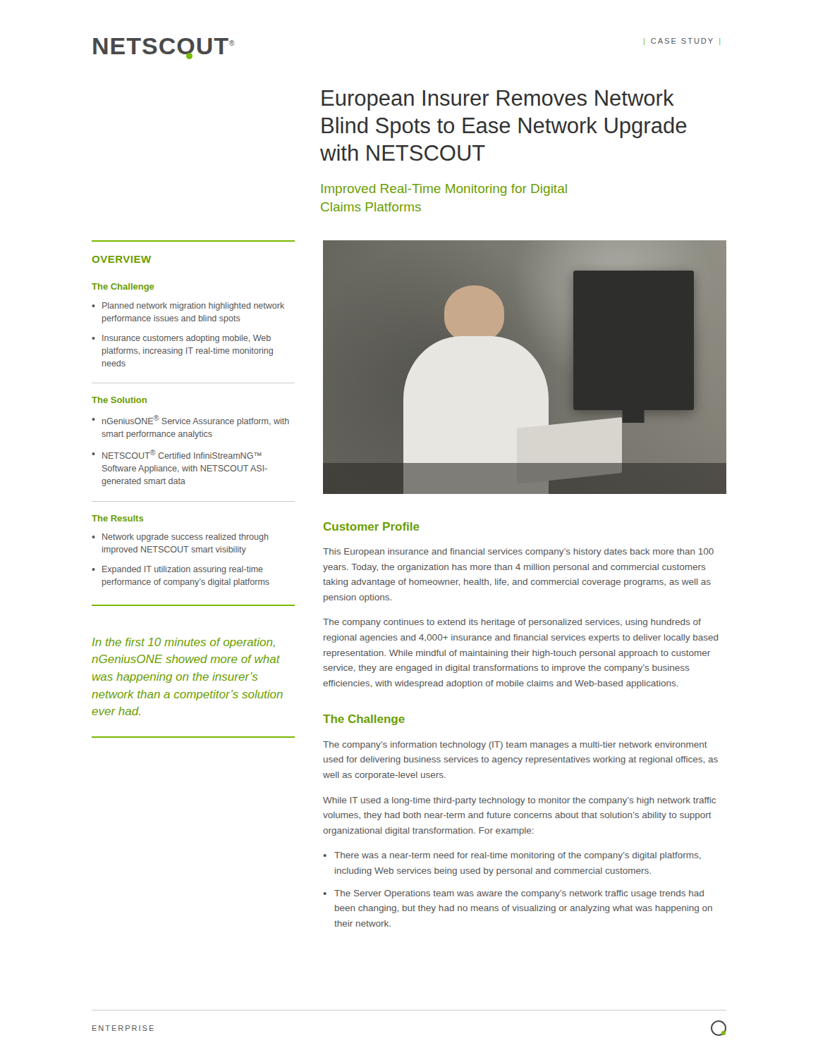NETSCOUT®
|CASE STUDY|
European Insurer Removes Network Blind Spots to Ease Network Upgrade with NETSCOUT
Improved Real-Time Monitoring for Digital
Claims Platforms
OVERVIEW
The Challenge
Planned network migration highlighted network performance issues and blind spots
Insurance customers adopting mobile, Web platforms, increasing IT real-time monitoring needs
The Solution
nGeniusONE® Service Assurance platform, with smart performance analytics
NETSCOUT® Certified InfiniStreamNG™ Software Appliance, with NETSCOUT ASI-generated smart data
The Results
Network upgrade success realized through improved NETSCOUT smart visibility
Expanded IT utilization assuring real-time performance of company’s digital platforms
In the first 10 minutes of operation, nGeniusONE showed more of what was happening on the insurer’s network than a competitor’s solution ever had.
Customer Profile
This European insurance and financial services company’s history dates back more than 100 years. Today, the organization has more than 4 million personal and commercial customers taking advantage of homeowner, health, life, and commercial coverage programs, as well as pension options.
The company continues to extend its heritage of personalized services, using hundreds of regional agencies and 4,000+ insurance and financial services experts to deliver locally based representation. While mindful of maintaining their high-touch personal approach to customer service, they are engaged in digital transformations to improve the company’s business efficiencies, with widespread adoption of mobile claims and Web-based applications.
The Challenge
The company’s information technology (IT) team manages a multi-tier network environment used for delivering business services to agency representatives working at regional offices, as well as corporate-level users.
While IT used a long-time third-party technology to monitor the company’s high network traffic volumes, they had both near-term and future concerns about that solution’s ability to support organizational digital transformation. For example:
There was a near-term need for real-time monitoring of the company’s digital platforms, including Web services being used by personal and commercial customers.
The Server Operations team was aware the company’s network traffic usage trends had been changing, but they had no means of visualizing or analyzing what was happening on their network.
ENTERPRISE